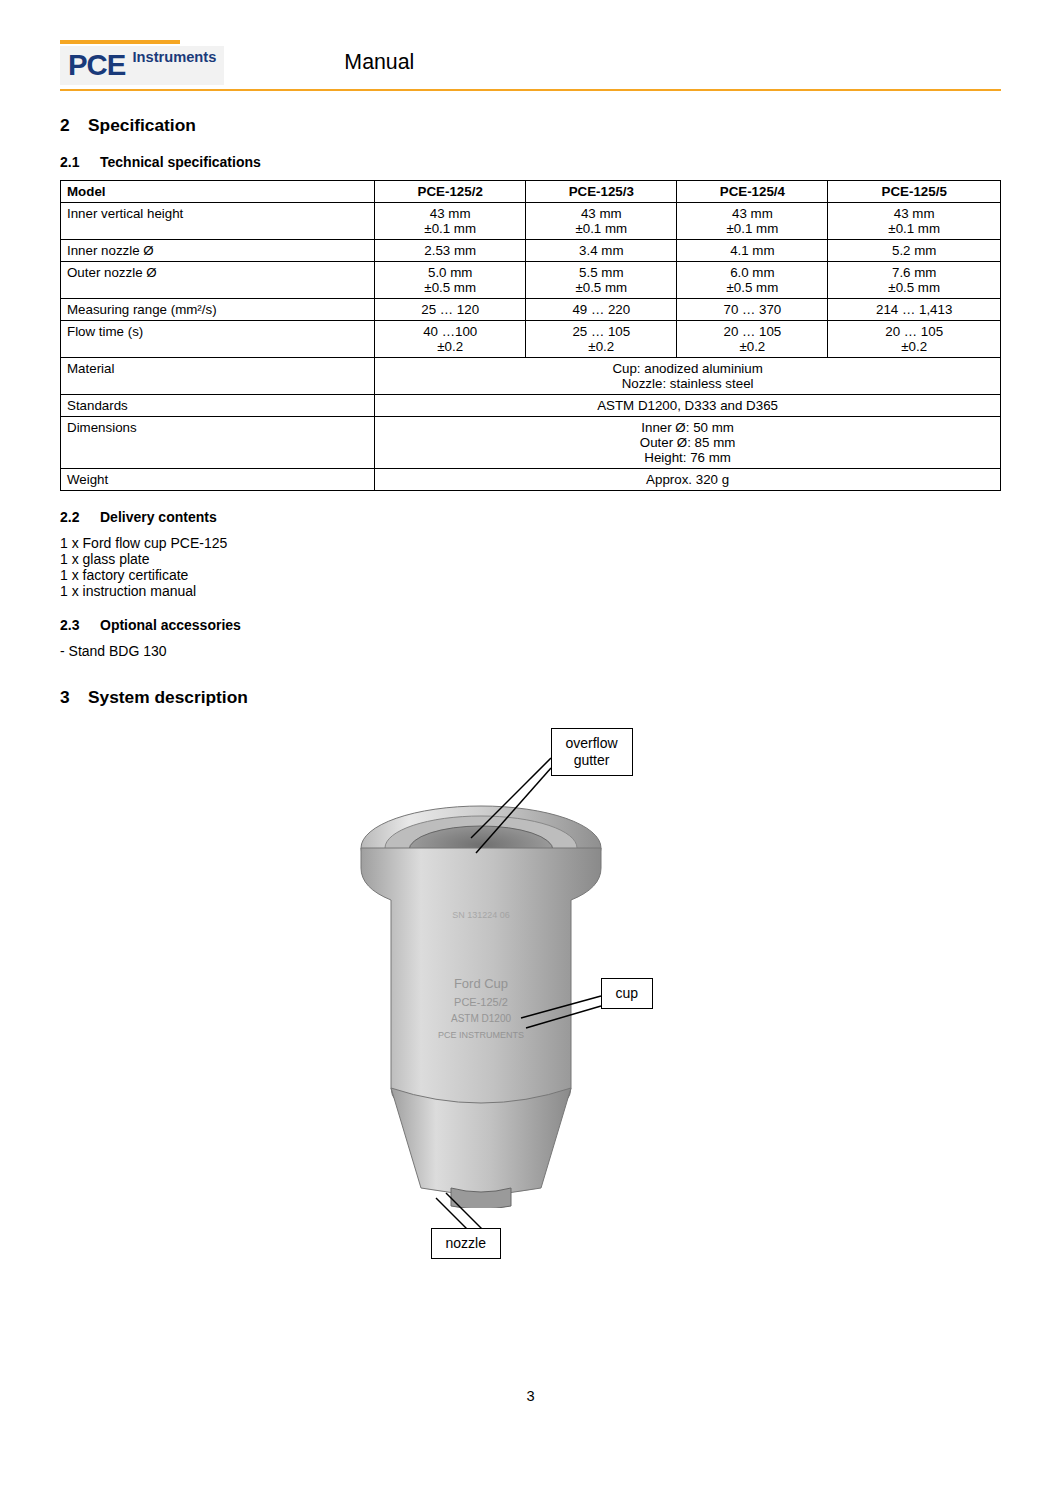PCE Instruments
Manual
2 Specification
2.1 Technical specifications
| Model | PCE-125/2 | PCE-125/3 | PCE-125/4 | PCE-125/5 |
| --- | --- | --- | --- | --- |
| Inner vertical height | 43 mm ±0.1 mm | 43 mm ±0.1 mm | 43 mm ±0.1 mm | 43 mm ±0.1 mm |
| Inner nozzle Ø | 2.53 mm | 3.4 mm | 4.1 mm | 5.2 mm |
| Outer nozzle Ø | 5.0 mm ±0.5 mm | 5.5 mm ±0.5 mm | 6.0 mm ±0.5 mm | 7.6 mm ±0.5 mm |
| Measuring range (mm²/s) | 25 … 120 | 49 … 220 | 70 … 370 | 214 … 1,413 |
| Flow time (s) | 40 …100 ±0.2 | 25 … 105 ±0.2 | 20 … 105 ±0.2 | 20 … 105 ±0.2 |
| Material | Cup: anodized aluminium Nozzle: stainless steel |
| Standards | ASTM D1200, D333 and D365 |
| Dimensions | Inner Ø: 50 mm Outer Ø: 85 mm Height: 76 mm |
| Weight | Approx. 320 g |
2.2 Delivery contents
1 x Ford flow cup PCE-125
1 x glass plate
1 x factory certificate
1 x instruction manual
2.3 Optional accessories
- Stand BDG 130
3 System description
Ford Cup PCE-125/2 ASTM D1200 PCE INSTRUMENTS SN 131224 06
overflow
gutter
cup
nozzle
3